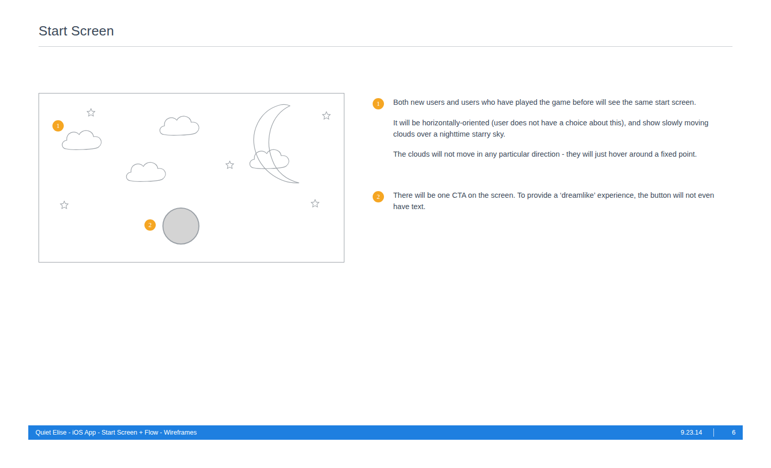Start Screen
1
2
1
Both new users and users who have played the game before will see the same start screen.
It will be horizontally-oriented (user does not have a choice about this), and show slowly moving clouds over a nighttime starry sky.
The clouds will not move in any particular direction - they will just hover around a fixed point.
2
There will be one CTA on the screen. To provide a ‘dreamlike’ experience, the button will not even have text.
Quiet Elise - iOS App - Start Screen + Flow - Wireframes 9.23.14 6